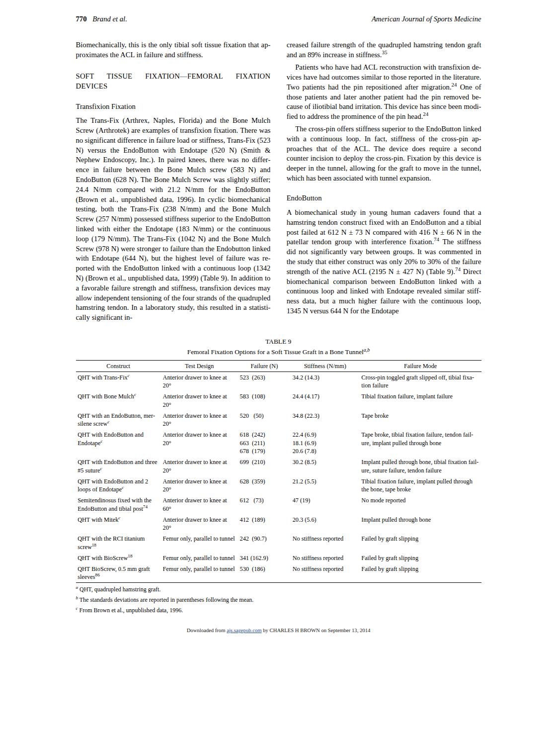770 Brand et al.
American Journal of Sports Medicine
Biomechanically, this is the only tibial soft tissue fixation that approximates the ACL in failure and stiffness.
Soft Tissue Fixation—Femoral Fixation Devices
Transfixion Fixation
The Trans-Fix (Arthrex, Naples, Florida) and the Bone Mulch Screw (Arthrotek) are examples of transfixion fixation. There was no significant difference in failure load or stiffness, Trans-Fix (523 N) versus the EndoButton with Endotape (520 N) (Smith & Nephew Endoscopy, Inc.). In paired knees, there was no difference in failure between the Bone Mulch screw (583 N) and EndoButton (628 N). The Bone Mulch Screw was slightly stiffer; 24.4 N/mm compared with 21.2 N/mm for the EndoButton (Brown et al., unpublished data, 1996). In cyclic biomechanical testing, both the Trans-Fix (238 N/mm) and the Bone Mulch Screw (257 N/mm) possessed stiffness superior to the EndoButton linked with either the Endotape (183 N/mm) or the continuous loop (179 N/mm). The Trans-Fix (1042 N) and the Bone Mulch Screw (978 N) were stronger to failure than the Endobutton linked with Endotape (644 N), but the highest level of failure was reported with the EndoButton linked with a continuous loop (1342 N) (Brown et al., unpublished data, 1999) (Table 9). In addition to a favorable failure strength and stiffness, transfixion devices may allow independent tensioning of the four strands of the quadrupled hamstring tendon. In a laboratory study, this resulted in a statistically significant in-
creased failure strength of the quadrupled hamstring tendon graft and an 89% increase in stiffness.35
Patients who have had ACL reconstruction with transfixion devices have had outcomes similar to those reported in the literature. Two patients had the pin repositioned after migration.24 One of those patients and later another patient had the pin removed because of iliotibial band irritation. This device has since been modified to address the prominence of the pin head.24
The cross-pin offers stiffness superior to the EndoButton linked with a continuous loop. In fact, stiffness of the cross-pin approaches that of the ACL. The device does require a second counter incision to deploy the cross-pin. Fixation by this device is deeper in the tunnel, allowing for the graft to move in the tunnel, which has been associated with tunnel expansion.
EndoButton
A biomechanical study in young human cadavers found that a hamstring tendon construct fixed with an EndoButton and a tibial post failed at 612 N ± 73 N compared with 416 N ± 66 N in the patellar tendon group with interference fixation.74 The stiffness did not significantly vary between groups. It was commented in the study that either construct was only 20% to 30% of the failure strength of the native ACL (2195 N ± 427 N) (Table 9).74 Direct biomechanical comparison between EndoButton linked with a continuous loop and linked with Endotape revealed similar stiffness data, but a much higher failure with the continuous loop, 1345 N versus 644 N for the Endotape
TABLE 9
Femoral Fixation Options for a Soft Tissue Graft in a Bone Tunnela,b
| Construct | Test Design | Failure (N) | Stiffness (N/mm) | Failure Mode |
| --- | --- | --- | --- | --- |
| QHT with Trans-Fix c | Anterior drawer to knee at 20° | 523 (263) | 34.2 (14.3) | Cross-pin toggled graft slipped off, tibial fixation failure |
| QHT with Bone Mulch c | Anterior drawer to knee at 20° | 583 (108) | 24.4 (4.17) | Tibial fixation failure, implant failure |
| QHT with an EndoButton, mersilene screw c | Anterior drawer to knee at 20° | 520 (50) | 34.8 (22.3) | Tape broke |
| QHT with EndoButton and Endotape c | Anterior drawer to knee at 20° | 618 (242) 663 (211) 678 (179) | 22.4 (6.9) 18.1 (6.9) 20.6 (7.8) | Tape broke, tibial fixation failure, tendon failure, implant pulled through bone |
| QHT with EndoButton and three #5 suture c | Anterior drawer to knee at 20° | 699 (210) | 30.2 (8.5) | Implant pulled through bone, tibial fixation failure, suture failure, tendon failure |
| QHT with EndoButton and 2 loops of Endotape c | Anterior drawer to knee at 20° | 628 (359) | 21.2 (5.5) | Tibial fixation failure, implant pulled through the bone, tape broke |
| Semitendinosus fixed with the EndoButton and tibial post 74 | Anterior drawer to knee at 60° | 612 (73) | 47 (19) | No mode reported |
| QHT with Mitek c | Anterior drawer to knee at 20° | 412 (189) | 20.3 (5.6) | Implant pulled through bone |
| QHT with the RCI titanium screw 18 | Femur only, parallel to tunnel | 242 (90.7) | No stiffness reported | Failed by graft slipping |
| QHT with BioScrew 18 | Femur only, parallel to tunnel | 341 (162.9) | No stiffness reported | Failed by graft slipping |
| QHT BioScrew, 0.5 mm graft sleeves 86 | Femur only, parallel to tunnel | 530 (186) | No stiffness reported | Failed by graft slipping |
a QHT, quadrupled hamstring graft.
b The standards deviations are reported in parentheses following the mean.
c From Brown et al., unpublished data, 1996.
Downloaded from ajs.sagepub.com by CHARLES H BROWN on September 13, 2014